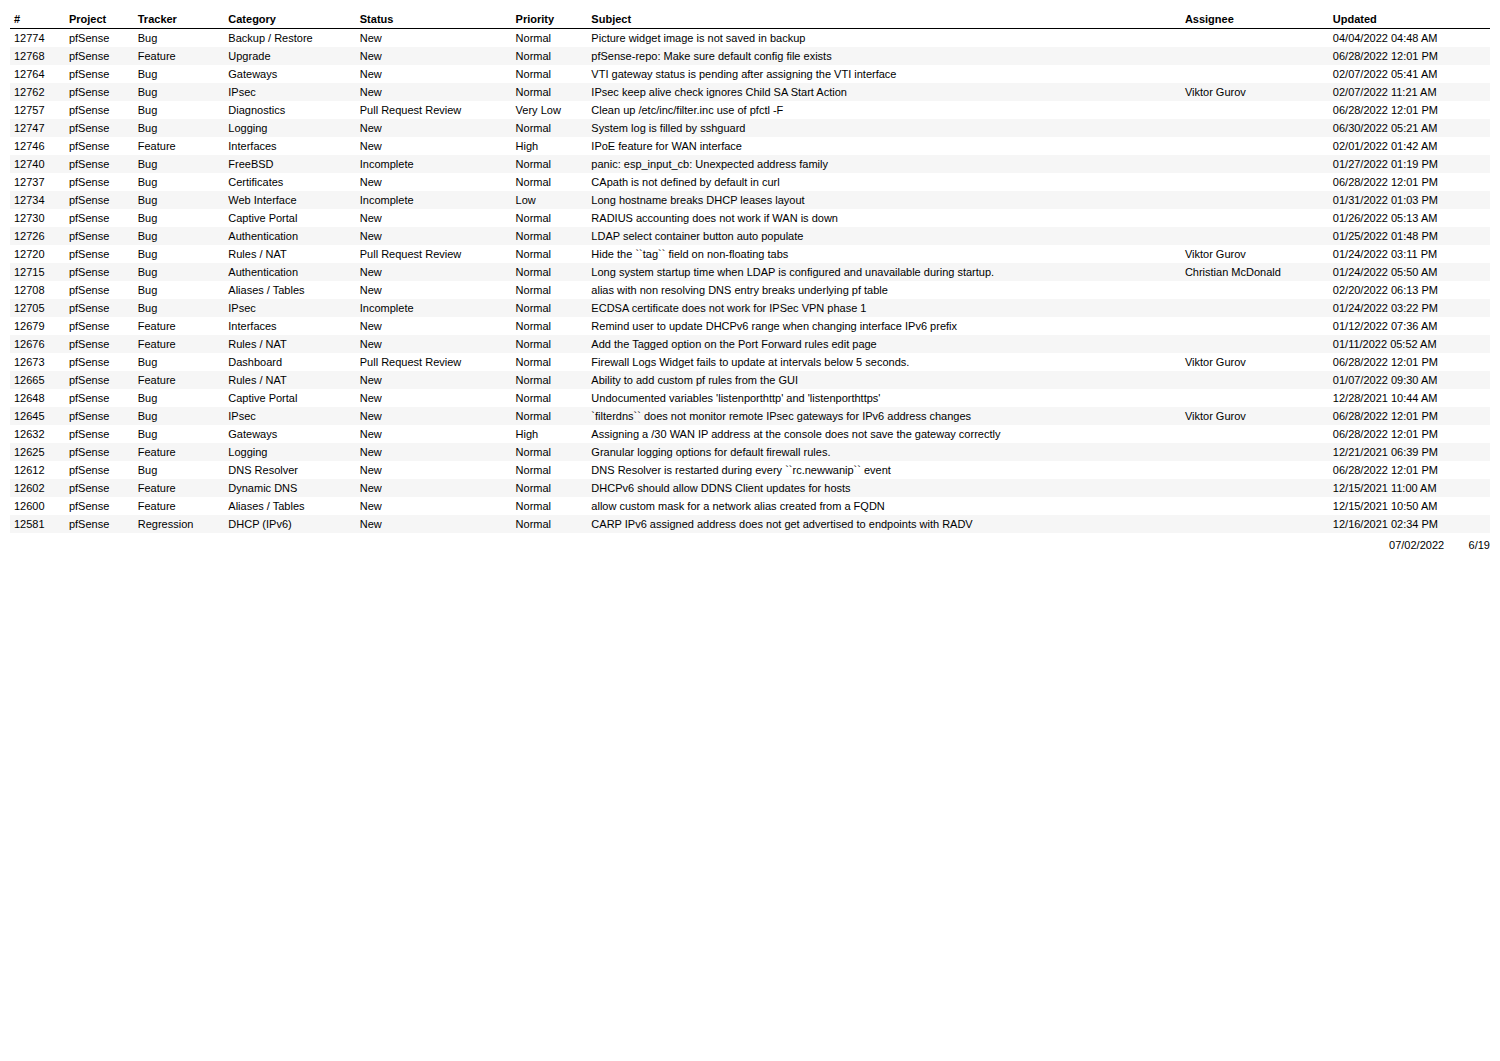| # | Project | Tracker | Category | Status | Priority | Subject | Assignee | Updated |
| --- | --- | --- | --- | --- | --- | --- | --- | --- |
| 12774 | pfSense | Bug | Backup / Restore | New | Normal | Picture widget image is not saved in backup | | 04/04/2022 04:48 AM |
| 12768 | pfSense | Feature | Upgrade | New | Normal | pfSense-repo: Make sure default config file exists | | 06/28/2022 12:01 PM |
| 12764 | pfSense | Bug | Gateways | New | Normal | VTI gateway status is pending after assigning the VTI interface | | 02/07/2022 05:41 AM |
| 12762 | pfSense | Bug | IPsec | New | Normal | IPsec keep alive check ignores Child SA Start Action | Viktor Gurov | 02/07/2022 11:21 AM |
| 12757 | pfSense | Bug | Diagnostics | Pull Request Review | Very Low | Clean up /etc/inc/filter.inc use of pfctl -F | | 06/28/2022 12:01 PM |
| 12747 | pfSense | Bug | Logging | New | Normal | System log is filled by sshguard | | 06/30/2022 05:21 AM |
| 12746 | pfSense | Feature | Interfaces | New | High | IPoE feature for WAN interface | | 02/01/2022 01:42 AM |
| 12740 | pfSense | Bug | FreeBSD | Incomplete | Normal | panic: esp_input_cb: Unexpected address family | | 01/27/2022 01:19 PM |
| 12737 | pfSense | Bug | Certificates | New | Normal | CApath is not defined by default in curl | | 06/28/2022 12:01 PM |
| 12734 | pfSense | Bug | Web Interface | Incomplete | Low | Long hostname breaks DHCP leases layout | | 01/31/2022 01:03 PM |
| 12730 | pfSense | Bug | Captive Portal | New | Normal | RADIUS accounting does not work if WAN is down | | 01/26/2022 05:13 AM |
| 12726 | pfSense | Bug | Authentication | New | Normal | LDAP select container button auto populate | | 01/25/2022 01:48 PM |
| 12720 | pfSense | Bug | Rules / NAT | Pull Request Review | Normal | Hide the ``tag`` field on non-floating tabs | Viktor Gurov | 01/24/2022 03:11 PM |
| 12715 | pfSense | Bug | Authentication | New | Normal | Long system startup time when LDAP is configured and unavailable during startup. | Christian McDonald | 01/24/2022 05:50 AM |
| 12708 | pfSense | Bug | Aliases / Tables | New | Normal | alias with non resolving DNS entry breaks underlying pf table | | 02/20/2022 06:13 PM |
| 12705 | pfSense | Bug | IPsec | Incomplete | Normal | ECDSA certificate does not work for IPSec VPN phase 1 | | 01/24/2022 03:22 PM |
| 12679 | pfSense | Feature | Interfaces | New | Normal | Remind user to update DHCPv6 range when changing interface IPv6 prefix | | 01/12/2022 07:36 AM |
| 12676 | pfSense | Feature | Rules / NAT | New | Normal | Add the Tagged option on the Port Forward rules edit page | | 01/11/2022 05:52 AM |
| 12673 | pfSense | Bug | Dashboard | Pull Request Review | Normal | Firewall Logs Widget fails to update at intervals below 5 seconds. | Viktor Gurov | 06/28/2022 12:01 PM |
| 12665 | pfSense | Feature | Rules / NAT | New | Normal | Ability to add custom pf rules from the GUI | | 01/07/2022 09:30 AM |
| 12648 | pfSense | Bug | Captive Portal | New | Normal | Undocumented variables 'listenporthttp' and 'listenporthttps' | | 12/28/2021 10:44 AM |
| 12645 | pfSense | Bug | IPsec | New | Normal | `filterdns`` does not monitor remote IPsec gateways for IPv6 address changes | Viktor Gurov | 06/28/2022 12:01 PM |
| 12632 | pfSense | Bug | Gateways | New | High | Assigning a /30 WAN IP address at the console does not save the gateway correctly | | 06/28/2022 12:01 PM |
| 12625 | pfSense | Feature | Logging | New | Normal | Granular logging options for default firewall rules. | | 12/21/2021 06:39 PM |
| 12612 | pfSense | Bug | DNS Resolver | New | Normal | DNS Resolver is restarted during every ``rc.newwanip`` event | | 06/28/2022 12:01 PM |
| 12602 | pfSense | Feature | Dynamic DNS | New | Normal | DHCPv6 should allow DDNS Client updates for hosts | | 12/15/2021 11:00 AM |
| 12600 | pfSense | Feature | Aliases / Tables | New | Normal | allow custom mask for a network alias created from a FQDN | | 12/15/2021 10:50 AM |
| 12581 | pfSense | Regression | DHCP (IPv6) | New | Normal | CARP IPv6 assigned address does not get advertised to endpoints with RADV | | 12/16/2021 02:34 PM |
07/02/2022 6/19